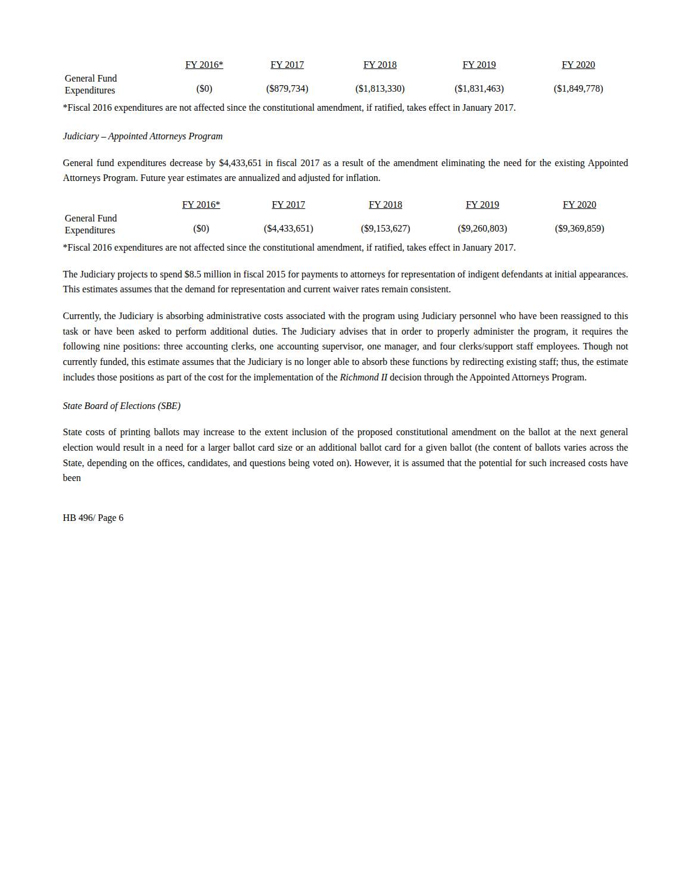| | FY 2016* | FY 2017 | FY 2018 | FY 2019 | FY 2020 |
| --- | --- | --- | --- | --- | --- |
| General Fund Expenditures | ($0) | ($879,734) | ($1,813,330) | ($1,831,463) | ($1,849,778) |
*Fiscal 2016 expenditures are not affected since the constitutional amendment, if ratified, takes effect in January 2017.
Judiciary – Appointed Attorneys Program
General fund expenditures decrease by $4,433,651 in fiscal 2017 as a result of the amendment eliminating the need for the existing Appointed Attorneys Program. Future year estimates are annualized and adjusted for inflation.
| | FY 2016* | FY 2017 | FY 2018 | FY 2019 | FY 2020 |
| --- | --- | --- | --- | --- | --- |
| General Fund Expenditures | ($0) | ($4,433,651) | ($9,153,627) | ($9,260,803) | ($9,369,859) |
*Fiscal 2016 expenditures are not affected since the constitutional amendment, if ratified, takes effect in January 2017.
The Judiciary projects to spend $8.5 million in fiscal 2015 for payments to attorneys for representation of indigent defendants at initial appearances. This estimates assumes that the demand for representation and current waiver rates remain consistent.
Currently, the Judiciary is absorbing administrative costs associated with the program using Judiciary personnel who have been reassigned to this task or have been asked to perform additional duties. The Judiciary advises that in order to properly administer the program, it requires the following nine positions: three accounting clerks, one accounting supervisor, one manager, and four clerks/support staff employees. Though not currently funded, this estimate assumes that the Judiciary is no longer able to absorb these functions by redirecting existing staff; thus, the estimate includes those positions as part of the cost for the implementation of the Richmond II decision through the Appointed Attorneys Program.
State Board of Elections (SBE)
State costs of printing ballots may increase to the extent inclusion of the proposed constitutional amendment on the ballot at the next general election would result in a need for a larger ballot card size or an additional ballot card for a given ballot (the content of ballots varies across the State, depending on the offices, candidates, and questions being voted on). However, it is assumed that the potential for such increased costs have been
HB 496/ Page 6